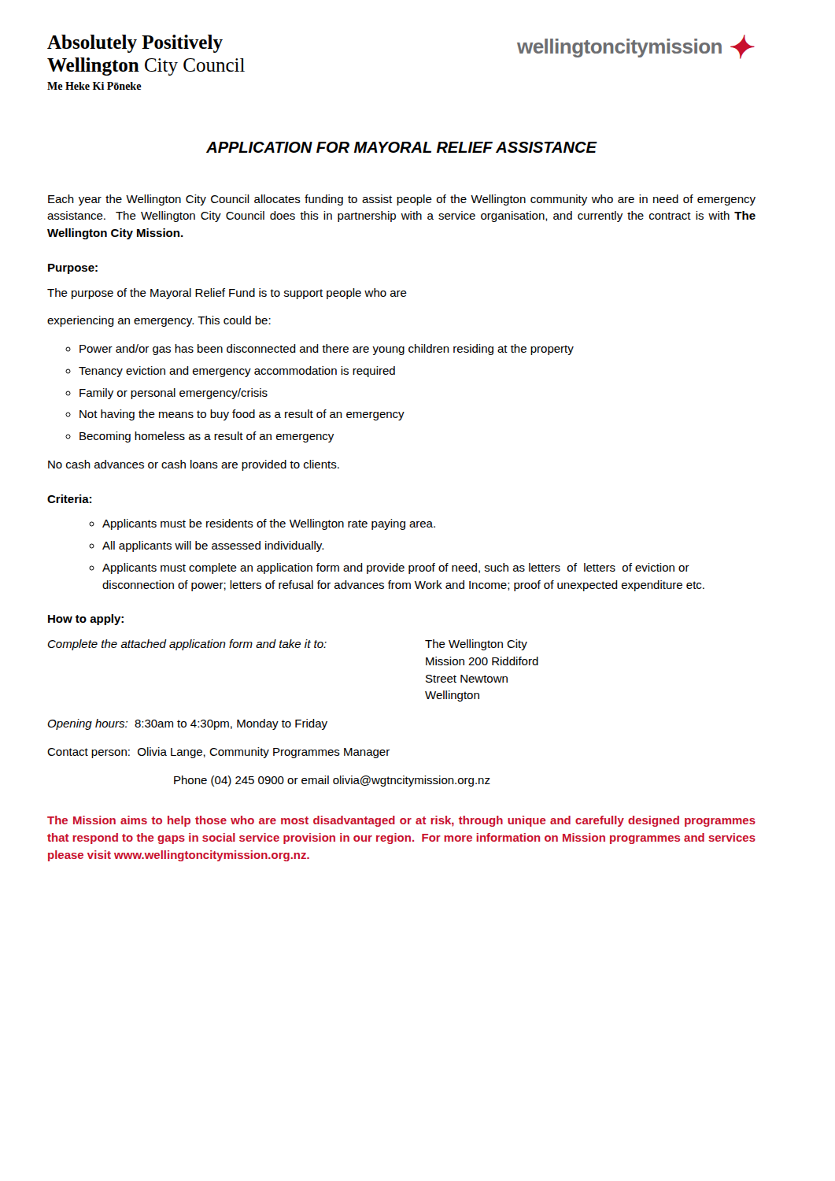Absolutely Positively
Wellington City Council
Me Heke Ki Pōneke
wellingtoncitymission
✦
APPLICATION FOR MAYORAL RELIEF ASSISTANCE
Each year the Wellington City Council allocates funding to assist people of the Wellington community who are in need of emergency assistance. The Wellington City Council does this in partnership with a service organisation, and currently the contract is with The Wellington City Mission.
Purpose:
The purpose of the Mayoral Relief Fund is to support people who are
experiencing an emergency. This could be:
Power and/or gas has been disconnected and there are young children residing at the property
Tenancy eviction and emergency accommodation is required
Family or personal emergency/crisis
Not having the means to buy food as a result of an emergency
Becoming homeless as a result of an emergency
No cash advances or cash loans are provided to clients.
Criteria:
Applicants must be residents of the Wellington rate paying area.
All applicants will be assessed individually.
Applicants must complete an application form and provide proof of need, such as letters of letters of eviction or disconnection of power; letters of refusal for advances from Work and Income; proof of unexpected expenditure etc.
How to apply:
Complete the attached application form and take it to:
The Wellington City
Mission 200 Riddiford
Street Newtown
Wellington
Opening hours: 8:30am to 4:30pm, Monday to Friday
Contact person: Olivia Lange, Community Programmes Manager
Phone (04) 245 0900 or email olivia@wgtncitymission.org.nz
The Mission aims to help those who are most disadvantaged or at risk, through unique and carefully designed programmes that respond to the gaps in social service provision in our region. For more information on Mission programmes and services please visit www.wellingtoncitymission.org.nz.